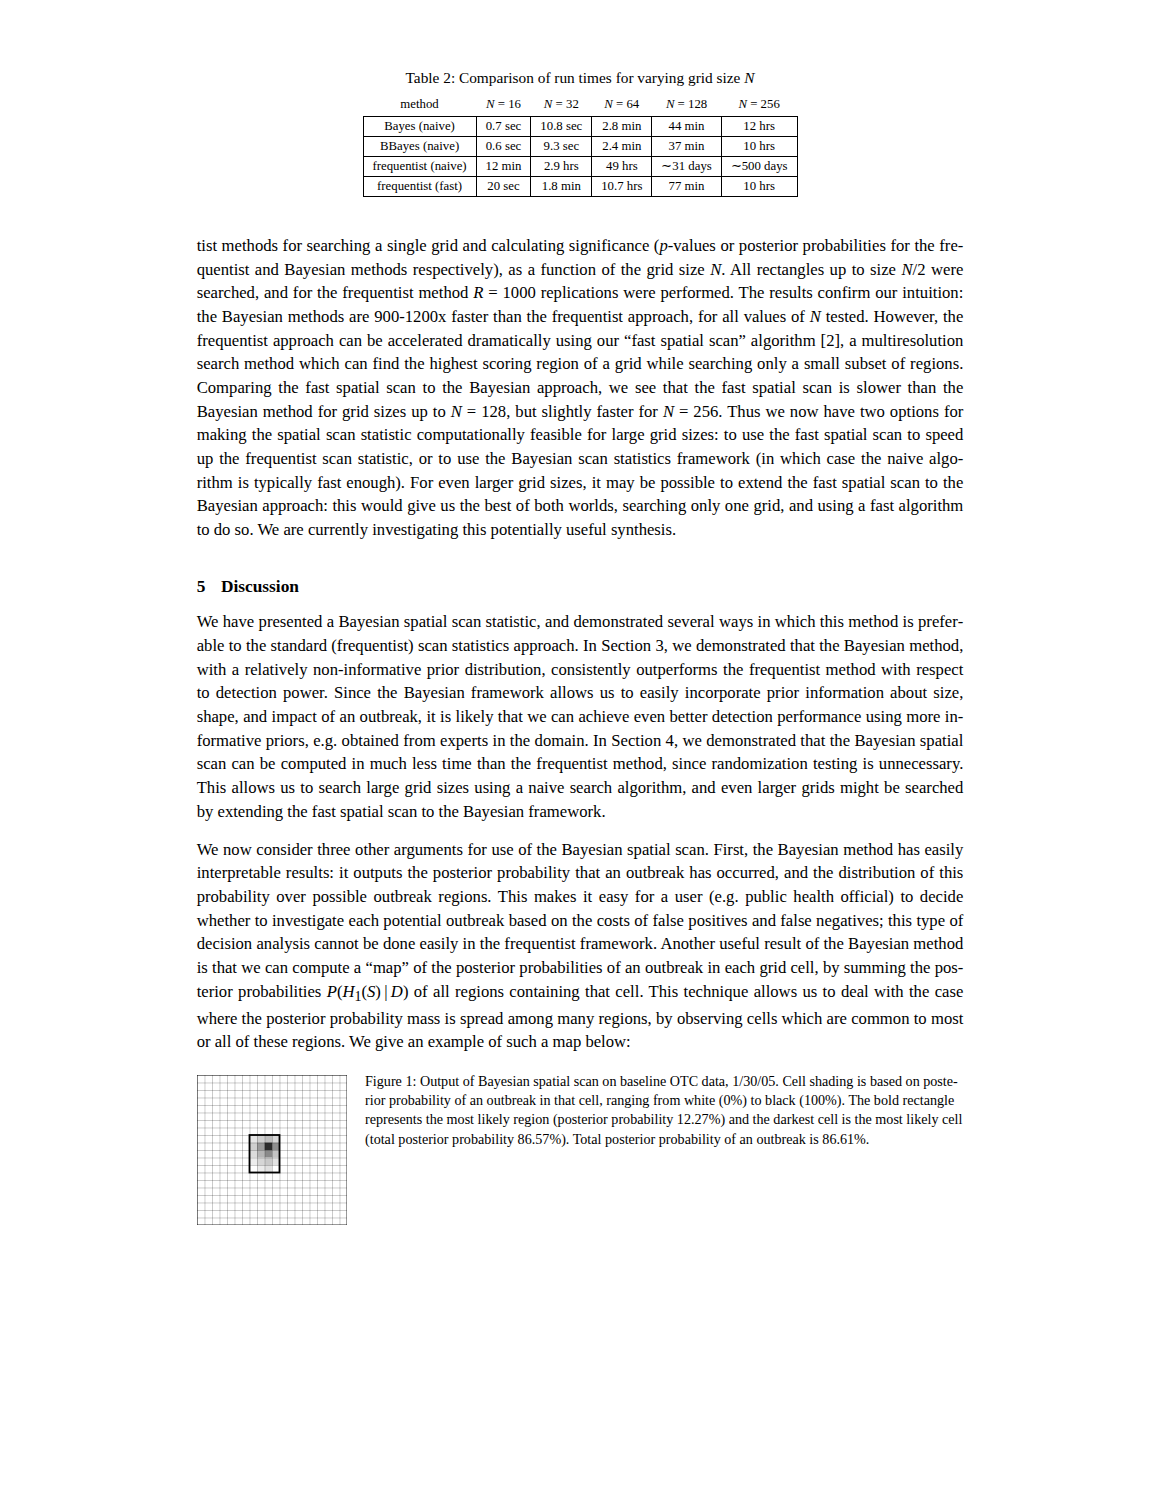Table 2: Comparison of run times for varying grid size N
| method | N = 16 | N = 32 | N = 64 | N = 128 | N = 256 |
| --- | --- | --- | --- | --- | --- |
| Bayes (naive) | 0.7 sec | 10.8 sec | 2.8 min | 44 min | 12 hrs |
| BBayes (naive) | 0.6 sec | 9.3 sec | 2.4 min | 37 min | 10 hrs |
| frequentist (naive) | 12 min | 2.9 hrs | 49 hrs | ∼31 days | ∼500 days |
| frequentist (fast) | 20 sec | 1.8 min | 10.7 hrs | 77 min | 10 hrs |
tist methods for searching a single grid and calculating significance (p-values or posterior probabilities for the frequentist and Bayesian methods respectively), as a function of the grid size N. All rectangles up to size N/2 were searched, and for the frequentist method R = 1000 replications were performed. The results confirm our intuition: the Bayesian methods are 900-1200x faster than the frequentist approach, for all values of N tested. However, the frequentist approach can be accelerated dramatically using our “fast spatial scan” algorithm [2], a multiresolution search method which can find the highest scoring region of a grid while searching only a small subset of regions. Comparing the fast spatial scan to the Bayesian approach, we see that the fast spatial scan is slower than the Bayesian method for grid sizes up to N = 128, but slightly faster for N = 256. Thus we now have two options for making the spatial scan statistic computationally feasible for large grid sizes: to use the fast spatial scan to speed up the frequentist scan statistic, or to use the Bayesian scan statistics framework (in which case the naive algorithm is typically fast enough). For even larger grid sizes, it may be possible to extend the fast spatial scan to the Bayesian approach: this would give us the best of both worlds, searching only one grid, and using a fast algorithm to do so. We are currently investigating this potentially useful synthesis.
5 Discussion
We have presented a Bayesian spatial scan statistic, and demonstrated several ways in which this method is preferable to the standard (frequentist) scan statistics approach. In Section 3, we demonstrated that the Bayesian method, with a relatively non-informative prior distribution, consistently outperforms the frequentist method with respect to detection power. Since the Bayesian framework allows us to easily incorporate prior information about size, shape, and impact of an outbreak, it is likely that we can achieve even better detection performance using more informative priors, e.g. obtained from experts in the domain. In Section 4, we demonstrated that the Bayesian spatial scan can be computed in much less time than the frequentist method, since randomization testing is unnecessary. This allows us to search large grid sizes using a naive search algorithm, and even larger grids might be searched by extending the fast spatial scan to the Bayesian framework.
We now consider three other arguments for use of the Bayesian spatial scan. First, the Bayesian method has easily interpretable results: it outputs the posterior probability that an outbreak has occurred, and the distribution of this probability over possible outbreak regions. This makes it easy for a user (e.g. public health official) to decide whether to investigate each potential outbreak based on the costs of false positives and false negatives; this type of decision analysis cannot be done easily in the frequentist framework. Another useful result of the Bayesian method is that we can compute a “map” of the posterior probabilities of an outbreak in each grid cell, by summing the posterior probabilities P(H1(S) | D) of all regions containing that cell. This technique allows us to deal with the case where the posterior probability mass is spread among many regions, by observing cells which are common to most or all of these regions. We give an example of such a map below:
Figure 1: Output of Bayesian spatial scan on baseline OTC data, 1/30/05. Cell shading is based on posterior probability of an outbreak in that cell, ranging from white (0%) to black (100%). The bold rectangle represents the most likely region (posterior probability 12.27%) and the darkest cell is the most likely cell (total posterior probability 86.57%). Total posterior probability of an outbreak is 86.61%.